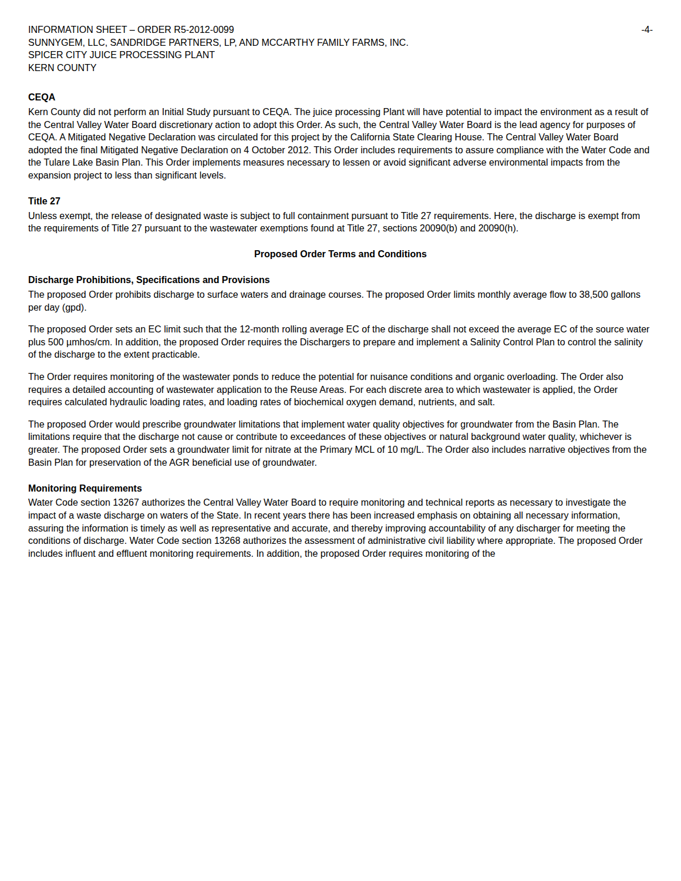Information Sheet – Order R5-2012-0099 -4-
Sunnygem, LLC, Sandridge Partners, LP, and McCarthy Family Farms, Inc.
Spicer City Juice Processing Plant
Kern County
CEQA
Kern County did not perform an Initial Study pursuant to CEQA. The juice processing Plant will have potential to impact the environment as a result of the Central Valley Water Board discretionary action to adopt this Order. As such, the Central Valley Water Board is the lead agency for purposes of CEQA. A Mitigated Negative Declaration was circulated for this project by the California State Clearing House. The Central Valley Water Board adopted the final Mitigated Negative Declaration on 4 October 2012. This Order includes requirements to assure compliance with the Water Code and the Tulare Lake Basin Plan. This Order implements measures necessary to lessen or avoid significant adverse environmental impacts from the expansion project to less than significant levels.
Title 27
Unless exempt, the release of designated waste is subject to full containment pursuant to Title 27 requirements. Here, the discharge is exempt from the requirements of Title 27 pursuant to the wastewater exemptions found at Title 27, sections 20090(b) and 20090(h).
Proposed Order Terms and Conditions
Discharge Prohibitions, Specifications and Provisions
The proposed Order prohibits discharge to surface waters and drainage courses. The proposed Order limits monthly average flow to 38,500 gallons per day (gpd).
The proposed Order sets an EC limit such that the 12-month rolling average EC of the discharge shall not exceed the average EC of the source water plus 500 µmhos/cm. In addition, the proposed Order requires the Dischargers to prepare and implement a Salinity Control Plan to control the salinity of the discharge to the extent practicable.
The Order requires monitoring of the wastewater ponds to reduce the potential for nuisance conditions and organic overloading. The Order also requires a detailed accounting of wastewater application to the Reuse Areas. For each discrete area to which wastewater is applied, the Order requires calculated hydraulic loading rates, and loading rates of biochemical oxygen demand, nutrients, and salt.
The proposed Order would prescribe groundwater limitations that implement water quality objectives for groundwater from the Basin Plan. The limitations require that the discharge not cause or contribute to exceedances of these objectives or natural background water quality, whichever is greater. The proposed Order sets a groundwater limit for nitrate at the Primary MCL of 10 mg/L. The Order also includes narrative objectives from the Basin Plan for preservation of the AGR beneficial use of groundwater.
Monitoring Requirements
Water Code section 13267 authorizes the Central Valley Water Board to require monitoring and technical reports as necessary to investigate the impact of a waste discharge on waters of the State. In recent years there has been increased emphasis on obtaining all necessary information, assuring the information is timely as well as representative and accurate, and thereby improving accountability of any discharger for meeting the conditions of discharge. Water Code section 13268 authorizes the assessment of administrative civil liability where appropriate. The proposed Order includes influent and effluent monitoring requirements. In addition, the proposed Order requires monitoring of the